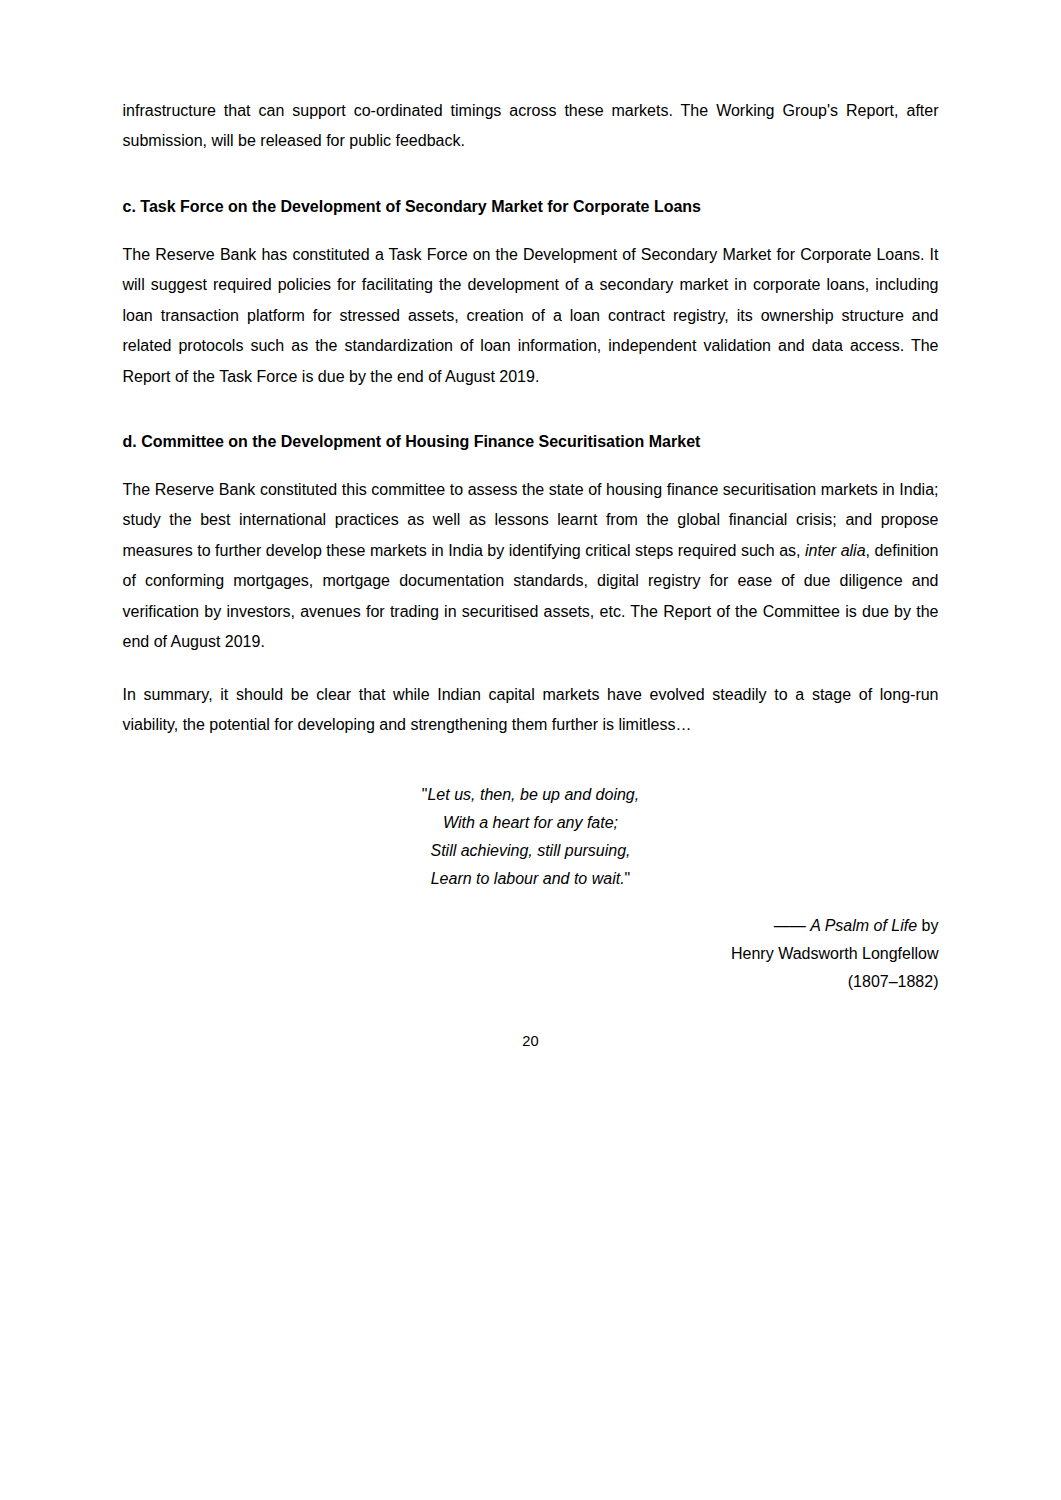infrastructure that can support co-ordinated timings across these markets. The Working Group's Report, after submission, will be released for public feedback.
c. Task Force on the Development of Secondary Market for Corporate Loans
The Reserve Bank has constituted a Task Force on the Development of Secondary Market for Corporate Loans. It will suggest required policies for facilitating the development of a secondary market in corporate loans, including loan transaction platform for stressed assets, creation of a loan contract registry, its ownership structure and related protocols such as the standardization of loan information, independent validation and data access. The Report of the Task Force is due by the end of August 2019.
d. Committee on the Development of Housing Finance Securitisation Market
The Reserve Bank constituted this committee to assess the state of housing finance securitisation markets in India; study the best international practices as well as lessons learnt from the global financial crisis; and propose measures to further develop these markets in India by identifying critical steps required such as, inter alia, definition of conforming mortgages, mortgage documentation standards, digital registry for ease of due diligence and verification by investors, avenues for trading in securitised assets, etc. The Report of the Committee is due by the end of August 2019.
In summary, it should be clear that while Indian capital markets have evolved steadily to a stage of long-run viability, the potential for developing and strengthening them further is limitless…
"Let us, then, be up and doing,
With a heart for any fate;
Still achieving, still pursuing,
Learn to labour and to wait."
—— A Psalm of Life by
Henry Wadsworth Longfellow
(1807–1882)
20